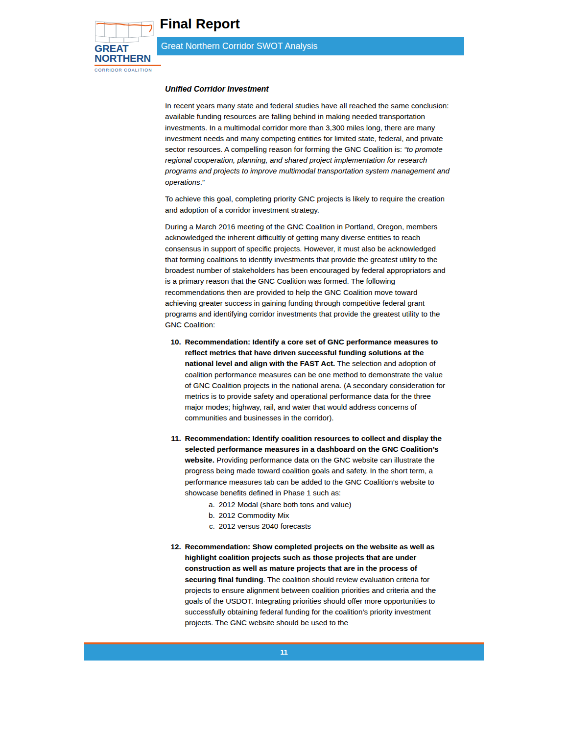GREAT NORTHERN
CORRIDOR COALITION
Final Report
Great Northern Corridor SWOT Analysis
Unified Corridor Investment
In recent years many state and federal studies have all reached the same conclusion: available funding resources are falling behind in making needed transportation investments. In a multimodal corridor more than 3,300 miles long, there are many investment needs and many competing entities for limited state, federal, and private sector resources. A compelling reason for forming the GNC Coalition is: “to promote regional cooperation, planning, and shared project implementation for research programs and projects to improve multimodal transportation system management and operations.”
To achieve this goal, completing priority GNC projects is likely to require the creation and adoption of a corridor investment strategy.
During a March 2016 meeting of the GNC Coalition in Portland, Oregon, members acknowledged the inherent difficultly of getting many diverse entities to reach consensus in support of specific projects. However, it must also be acknowledged that forming coalitions to identify investments that provide the greatest utility to the broadest number of stakeholders has been encouraged by federal appropriators and is a primary reason that the GNC Coalition was formed. The following recommendations then are provided to help the GNC Coalition move toward achieving greater success in gaining funding through competitive federal grant programs and identifying corridor investments that provide the greatest utility to the GNC Coalition:
Recommendation: Identify a core set of GNC performance measures to reflect metrics that have driven successful funding solutions at the national level and align with the FAST Act. The selection and adoption of coalition performance measures can be one method to demonstrate the value of GNC Coalition projects in the national arena. (A secondary consideration for metrics is to provide safety and operational performance data for the three major modes; highway, rail, and water that would address concerns of communities and businesses in the corridor).
Recommendation: Identify coalition resources to collect and display the selected performance measures in a dashboard on the GNC Coalition’s website. Providing performance data on the GNC website can illustrate the progress being made toward coalition goals and safety. In the short term, a performance measures tab can be added to the GNC Coalition’s website to showcase benefits defined in Phase 1 such as:
2012 Modal (share both tons and value)
2012 Commodity Mix
2012 versus 2040 forecasts
Recommendation: Show completed projects on the website as well as highlight coalition projects such as those projects that are under construction as well as mature projects that are in the process of securing final funding. The coalition should review evaluation criteria for projects to ensure alignment between coalition priorities and criteria and the goals of the USDOT. Integrating priorities should offer more opportunities to successfully obtaining federal funding for the coalition’s priority investment projects. The GNC website should be used to the
11